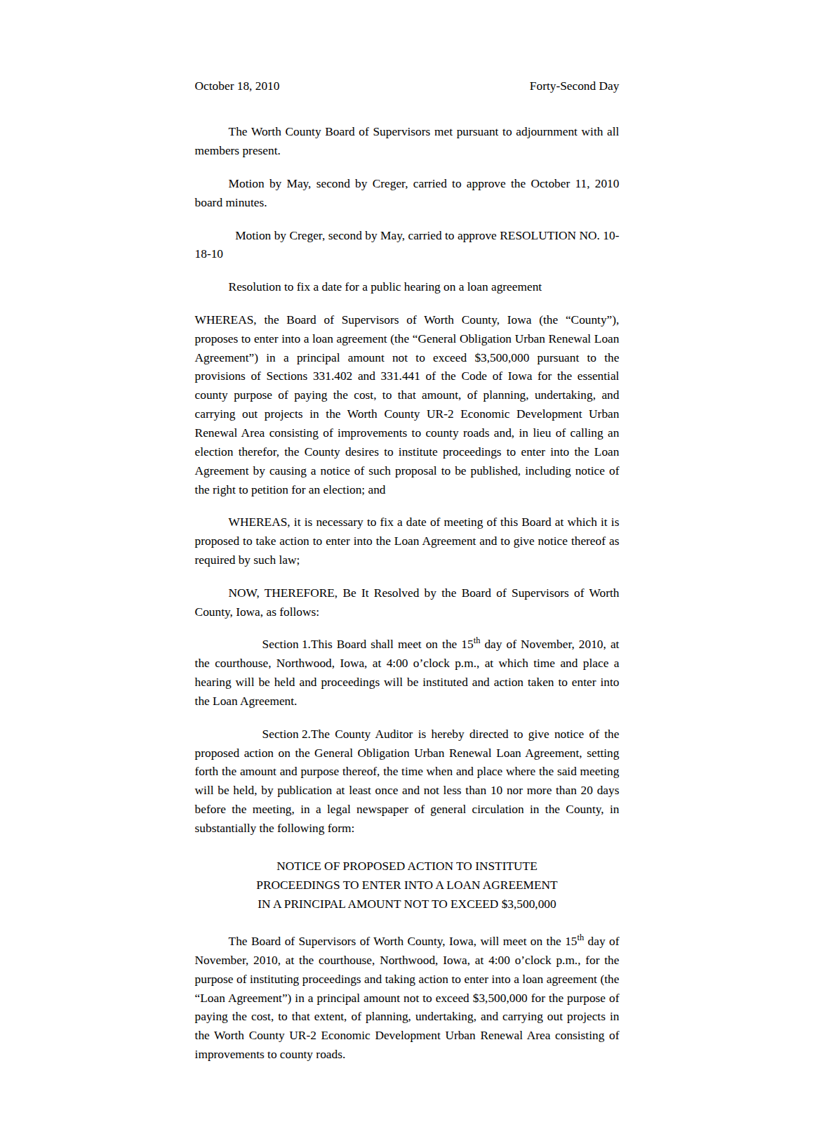October 18, 2010
Forty-Second Day
The Worth County Board of Supervisors met pursuant to adjournment with all members present.
Motion by May, second by Creger, carried to approve the October 11, 2010 board minutes.
Motion by Creger, second by May, carried to approve RESOLUTION NO. 10-18-10
Resolution to fix a date for a public hearing on a loan agreement
WHEREAS, the Board of Supervisors of Worth County, Iowa (the “County”), proposes to enter into a loan agreement (the “General Obligation Urban Renewal Loan Agreement”) in a principal amount not to exceed $3,500,000 pursuant to the provisions of Sections 331.402 and 331.441 of the Code of Iowa for the essential county purpose of paying the cost, to that amount, of planning, undertaking, and carrying out projects in the Worth County UR-2 Economic Development Urban Renewal Area consisting of improvements to county roads and, in lieu of calling an election therefor, the County desires to institute proceedings to enter into the Loan Agreement by causing a notice of such proposal to be published, including notice of the right to petition for an election; and
WHEREAS, it is necessary to fix a date of meeting of this Board at which it is proposed to take action to enter into the Loan Agreement and to give notice thereof as required by such law;
NOW, THEREFORE, Be It Resolved by the Board of Supervisors of Worth County, Iowa, as follows:
Section 1. This Board shall meet on the 15th day of November, 2010, at the courthouse, Northwood, Iowa, at 4:00 o’clock p.m., at which time and place a hearing will be held and proceedings will be instituted and action taken to enter into the Loan Agreement.
Section 2. The County Auditor is hereby directed to give notice of the proposed action on the General Obligation Urban Renewal Loan Agreement, setting forth the amount and purpose thereof, the time when and place where the said meeting will be held, by publication at least once and not less than 10 nor more than 20 days before the meeting, in a legal newspaper of general circulation in the County, in substantially the following form:
NOTICE OF PROPOSED ACTION TO INSTITUTE
PROCEEDINGS TO ENTER INTO A LOAN AGREEMENT
IN A PRINCIPAL AMOUNT NOT TO EXCEED $3,500,000
The Board of Supervisors of Worth County, Iowa, will meet on the 15th day of November, 2010, at the courthouse, Northwood, Iowa, at 4:00 o’clock p.m., for the purpose of instituting proceedings and taking action to enter into a loan agreement (the “Loan Agreement”) in a principal amount not to exceed $3,500,000 for the purpose of paying the cost, to that extent, of planning, undertaking, and carrying out projects in the Worth County UR-2 Economic Development Urban Renewal Area consisting of improvements to county roads.